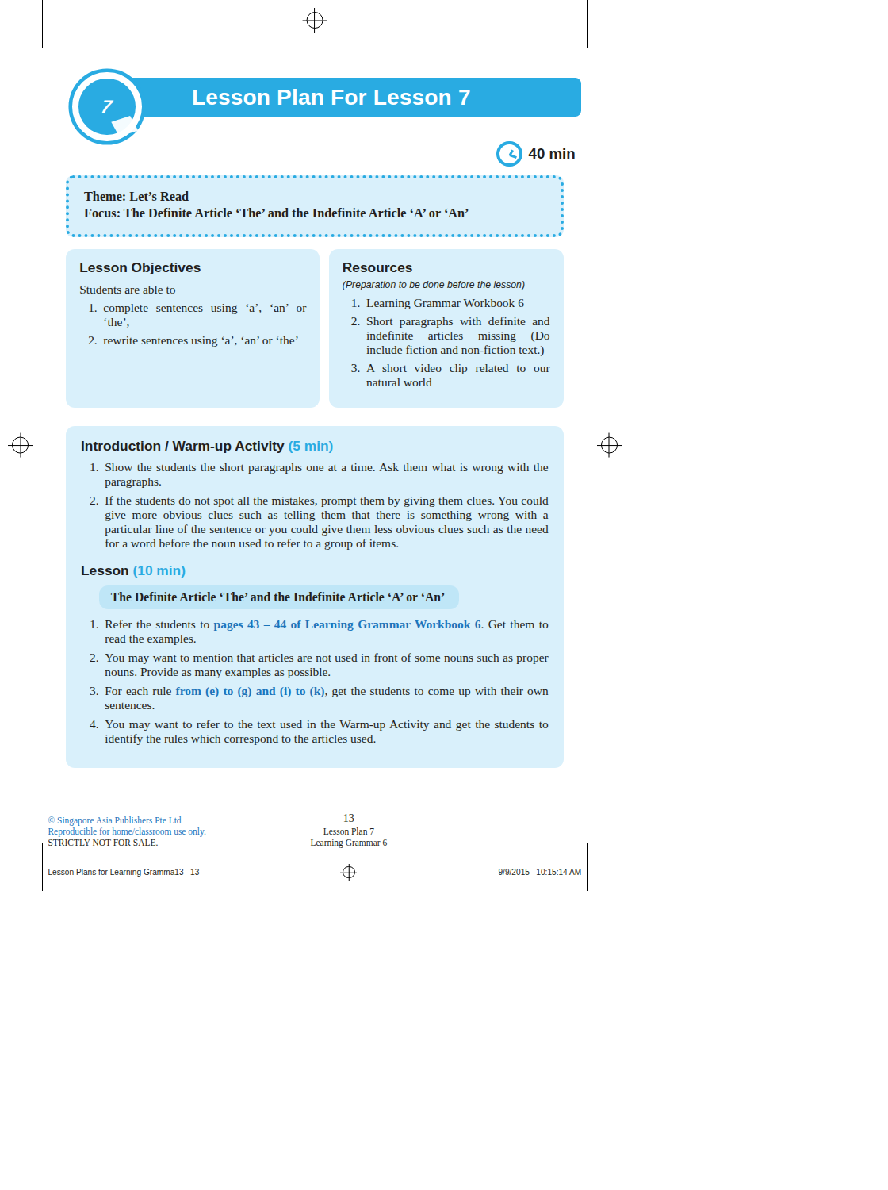Lesson Plan For Lesson 7
7
40 min
Theme: Let’s Read
Focus: The Definite Article ‘The’ and the Indefinite Article ‘A’ or ‘An’
Lesson Objectives
Students are able to
complete sentences using ‘a’, ‘an’ or ‘the’,
rewrite sentences using ‘a’, ‘an’ or ‘the’
Resources
(Preparation to be done before the lesson)
Learning Grammar Workbook 6
Short paragraphs with definite and indefinite articles missing (Do include fiction and non-fiction text.)
A short video clip related to our natural world
Introduction / Warm-up Activity (5 min)
Show the students the short paragraphs one at a time. Ask them what is wrong with the paragraphs.
If the students do not spot all the mistakes, prompt them by giving them clues. You could give more obvious clues such as telling them that there is something wrong with a particular line of the sentence or you could give them less obvious clues such as the need for a word before the noun used to refer to a group of items.
Lesson (10 min)
The Definite Article ‘The’ and the Indefinite Article ‘A’ or ‘An’
Refer the students to pages 43 – 44 of Learning Grammar Workbook 6. Get them to read the examples.
You may want to mention that articles are not used in front of some nouns such as proper nouns. Provide as many examples as possible.
For each rule from (e) to (g) and (i) to (k), get the students to come up with their own sentences.
You may want to refer to the text used in the Warm-up Activity and get the students to identify the rules which correspond to the articles used.
© Singapore Asia Publishers Pte Ltd
Reproducible for home/classroom use only.
STRICTLY NOT FOR SALE.
13
Lesson Plan 7
Learning Grammar 6
Lesson Plans for Learning Gramma13 13
9/9/2015 10:15:14 AM